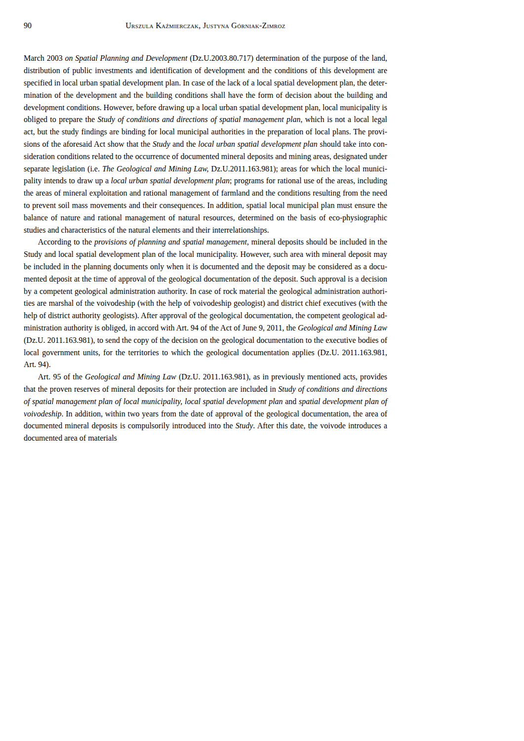90 Urszula Kaźmierczak, Justyna Górniak-Zimroz
March 2003 on Spatial Planning and Development (Dz.U.2003.80.717) determination of the purpose of the land, distribution of public investments and identification of development and the conditions of this development are specified in local urban spatial development plan. In case of the lack of a local spatial development plan, the determination of the development and the building conditions shall have the form of decision about the building and development conditions. However, before drawing up a local urban spatial development plan, local municipality is obliged to prepare the Study of conditions and directions of spatial management plan, which is not a local legal act, but the study findings are binding for local municipal authorities in the preparation of local plans. The provisions of the aforesaid Act show that the Study and the local urban spatial development plan should take into consideration conditions related to the occurrence of documented mineral deposits and mining areas, designated under separate legislation (i.e. The Geological and Mining Law, Dz.U.2011.163.981); areas for which the local municipality intends to draw up a local urban spatial development plan; programs for rational use of the areas, including the areas of mineral exploitation and rational management of farmland and the conditions resulting from the need to prevent soil mass movements and their consequences. In addition, spatial local municipal plan must ensure the balance of nature and rational management of natural resources, determined on the basis of eco-physiographic studies and characteristics of the natural elements and their interrelationships.
According to the provisions of planning and spatial management, mineral deposits should be included in the Study and local spatial development plan of the local municipality. However, such area with mineral deposit may be included in the planning documents only when it is documented and the deposit may be considered as a documented deposit at the time of approval of the geological documentation of the deposit. Such approval is a decision by a competent geological administration authority. In case of rock material the geological administration authorities are marshal of the voivodeship (with the help of voivodeship geologist) and district chief executives (with the help of district authority geologists). After approval of the geological documentation, the competent geological administration authority is obliged, in accord with Art. 94 of the Act of June 9, 2011, the Geological and Mining Law (Dz.U. 2011.163.981), to send the copy of the decision on the geological documentation to the executive bodies of local government units, for the territories to which the geological documentation applies (Dz.U. 2011.163.981, Art. 94).
Art. 95 of the Geological and Mining Law (Dz.U. 2011.163.981), as in previously mentioned acts, provides that the proven reserves of mineral deposits for their protection are included in Study of conditions and directions of spatial management plan of local municipality, local spatial development plan and spatial development plan of voivodeship. In addition, within two years from the date of approval of the geological documentation, the area of documented mineral deposits is compulsorily introduced into the Study. After this date, the voivode introduces a documented area of materials